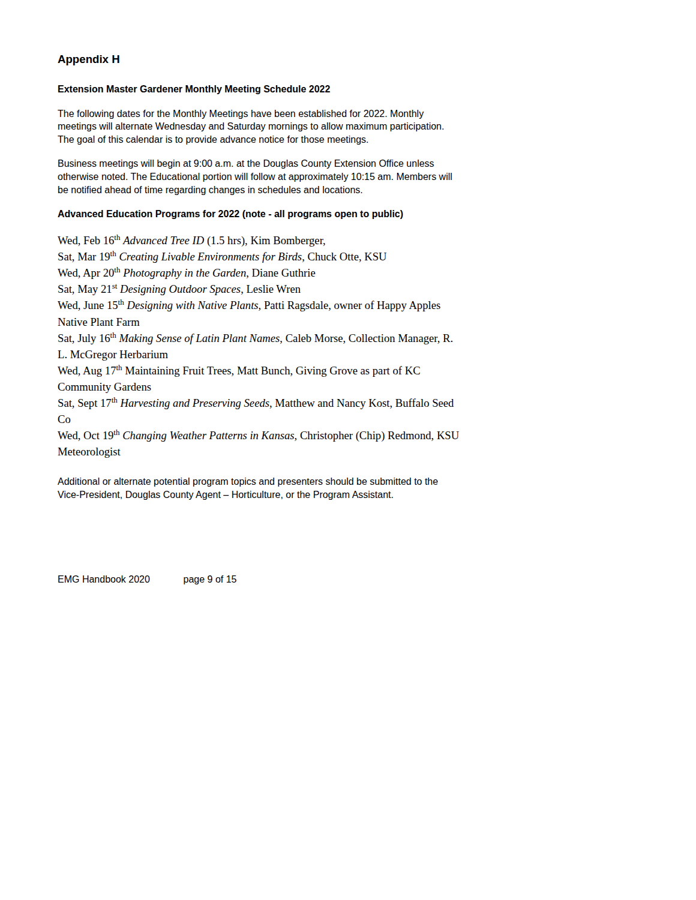Appendix H
Extension Master Gardener Monthly Meeting Schedule 2022
The following dates for the Monthly Meetings have been established for 2022. Monthly meetings will alternate Wednesday and Saturday mornings to allow maximum participation. The goal of this calendar is to provide advance notice for those meetings.
Business meetings will begin at 9:00 a.m. at the Douglas County Extension Office unless otherwise noted. The Educational portion will follow at approximately 10:15 am. Members will be notified ahead of time regarding changes in schedules and locations.
Advanced Education Programs for 2022 (note - all programs open to public)
Wed, Feb 16th Advanced Tree ID (1.5 hrs), Kim Bomberger,
Sat, Mar 19th Creating Livable Environments for Birds, Chuck Otte, KSU
Wed, Apr 20th Photography in the Garden, Diane Guthrie
Sat, May 21st Designing Outdoor Spaces, Leslie Wren
Wed, June 15th Designing with Native Plants, Patti Ragsdale, owner of Happy Apples Native Plant Farm
Sat, July 16th Making Sense of Latin Plant Names, Caleb Morse, Collection Manager, R. L. McGregor Herbarium
Wed, Aug 17th Maintaining Fruit Trees, Matt Bunch, Giving Grove as part of KC Community Gardens
Sat, Sept 17th Harvesting and Preserving Seeds, Matthew and Nancy Kost, Buffalo Seed Co
Wed, Oct 19th Changing Weather Patterns in Kansas, Christopher (Chip) Redmond, KSU Meteorologist
Additional or alternate potential program topics and presenters should be submitted to the Vice-President, Douglas County Agent – Horticulture, or the Program Assistant.
EMG Handbook 2020 page 9 of 15